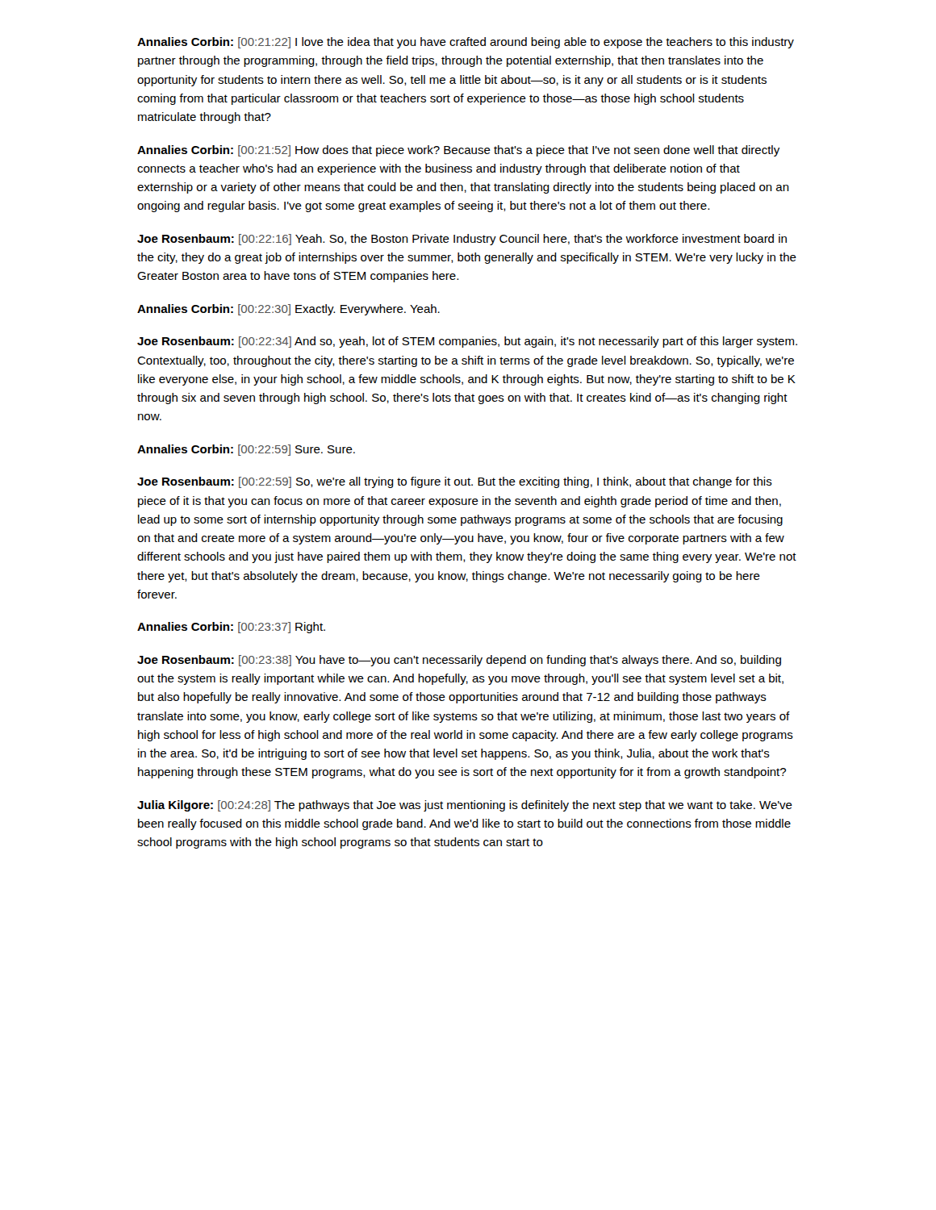Annalies Corbin: [00:21:22] I love the idea that you have crafted around being able to expose the teachers to this industry partner through the programming, through the field trips, through the potential externship, that then translates into the opportunity for students to intern there as well. So, tell me a little bit about—so, is it any or all students or is it students coming from that particular classroom or that teachers sort of experience to those—as those high school students matriculate through that?
Annalies Corbin: [00:21:52] How does that piece work? Because that's a piece that I've not seen done well that directly connects a teacher who's had an experience with the business and industry through that deliberate notion of that externship or a variety of other means that could be and then, that translating directly into the students being placed on an ongoing and regular basis. I've got some great examples of seeing it, but there's not a lot of them out there.
Joe Rosenbaum: [00:22:16] Yeah. So, the Boston Private Industry Council here, that's the workforce investment board in the city, they do a great job of internships over the summer, both generally and specifically in STEM. We're very lucky in the Greater Boston area to have tons of STEM companies here.
Annalies Corbin: [00:22:30] Exactly. Everywhere. Yeah.
Joe Rosenbaum: [00:22:34] And so, yeah, lot of STEM companies, but again, it's not necessarily part of this larger system. Contextually, too, throughout the city, there's starting to be a shift in terms of the grade level breakdown. So, typically, we're like everyone else, in your high school, a few middle schools, and K through eights. But now, they're starting to shift to be K through six and seven through high school. So, there's lots that goes on with that. It creates kind of—as it's changing right now.
Annalies Corbin: [00:22:59] Sure. Sure.
Joe Rosenbaum: [00:22:59] So, we're all trying to figure it out. But the exciting thing, I think, about that change for this piece of it is that you can focus on more of that career exposure in the seventh and eighth grade period of time and then, lead up to some sort of internship opportunity through some pathways programs at some of the schools that are focusing on that and create more of a system around—you're only—you have, you know, four or five corporate partners with a few different schools and you just have paired them up with them, they know they're doing the same thing every year. We're not there yet, but that's absolutely the dream, because, you know, things change. We're not necessarily going to be here forever.
Annalies Corbin: [00:23:37] Right.
Joe Rosenbaum: [00:23:38] You have to—you can't necessarily depend on funding that's always there. And so, building out the system is really important while we can. And hopefully, as you move through, you'll see that system level set a bit, but also hopefully be really innovative. And some of those opportunities around that 7-12 and building those pathways translate into some, you know, early college sort of like systems so that we're utilizing, at minimum, those last two years of high school for less of high school and more of the real world in some capacity. And there are a few early college programs in the area. So, it'd be intriguing to sort of see how that level set happens. So, as you think, Julia, about the work that's happening through these STEM programs, what do you see is sort of the next opportunity for it from a growth standpoint?
Julia Kilgore: [00:24:28] The pathways that Joe was just mentioning is definitely the next step that we want to take. We've been really focused on this middle school grade band. And we'd like to start to build out the connections from those middle school programs with the high school programs so that students can start to